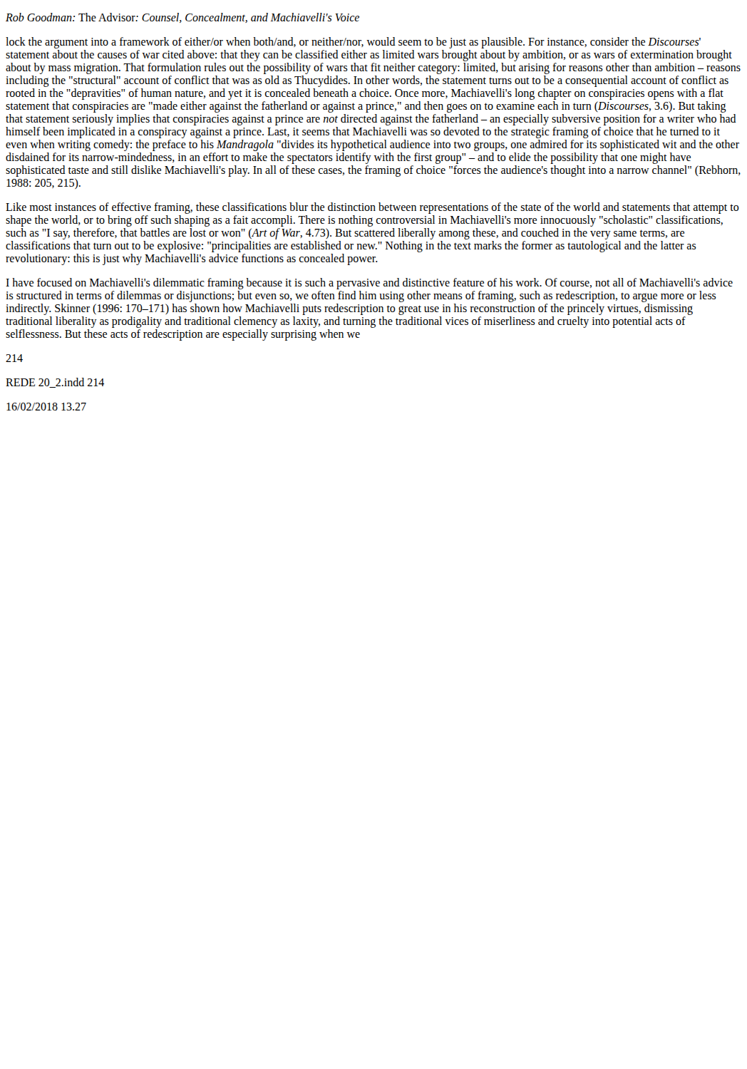Rob Goodman: The Advisor: Counsel, Concealment, and Machiavelli's Voice
lock the argument into a framework of either/or when both/and, or neither/nor, would seem to be just as plausible. For instance, consider the Discourses' statement about the causes of war cited above: that they can be classified either as limited wars brought about by ambition, or as wars of extermination brought about by mass migration. That formulation rules out the possibility of wars that fit neither category: limited, but arising for reasons other than ambition – reasons including the "structural" account of conflict that was as old as Thucydides. In other words, the statement turns out to be a consequential account of conflict as rooted in the "depravities" of human nature, and yet it is concealed beneath a choice. Once more, Machiavelli's long chapter on conspiracies opens with a flat statement that conspiracies are "made either against the fatherland or against a prince," and then goes on to examine each in turn (Discourses, 3.6). But taking that statement seriously implies that conspiracies against a prince are not directed against the fatherland – an especially subversive position for a writer who had himself been implicated in a conspiracy against a prince. Last, it seems that Machiavelli was so devoted to the strategic framing of choice that he turned to it even when writing comedy: the preface to his Mandragola "divides its hypothetical audience into two groups, one admired for its sophisticated wit and the other disdained for its narrow-mindedness, in an effort to make the spectators identify with the first group" – and to elide the possibility that one might have sophisticated taste and still dislike Machiavelli's play. In all of these cases, the framing of choice "forces the audience's thought into a narrow channel" (Rebhorn, 1988: 205, 215).
Like most instances of effective framing, these classifications blur the distinction between representations of the state of the world and statements that attempt to shape the world, or to bring off such shaping as a fait accompli. There is nothing controversial in Machiavelli's more innocuously "scholastic" classifications, such as "I say, therefore, that battles are lost or won" (Art of War, 4.73). But scattered liberally among these, and couched in the very same terms, are classifications that turn out to be explosive: "principalities are established or new." Nothing in the text marks the former as tautological and the latter as revolutionary: this is just why Machiavelli's advice functions as concealed power.
I have focused on Machiavelli's dilemmatic framing because it is such a pervasive and distinctive feature of his work. Of course, not all of Machiavelli's advice is structured in terms of dilemmas or disjunctions; but even so, we often find him using other means of framing, such as redescription, to argue more or less indirectly. Skinner (1996: 170–171) has shown how Machiavelli puts redescription to great use in his reconstruction of the princely virtues, dismissing traditional liberality as prodigality and traditional clemency as laxity, and turning the traditional vices of miserliness and cruelty into potential acts of selflessness. But these acts of redescription are especially surprising when we
214
REDE 20_2.indd 214
16/02/2018 13.27